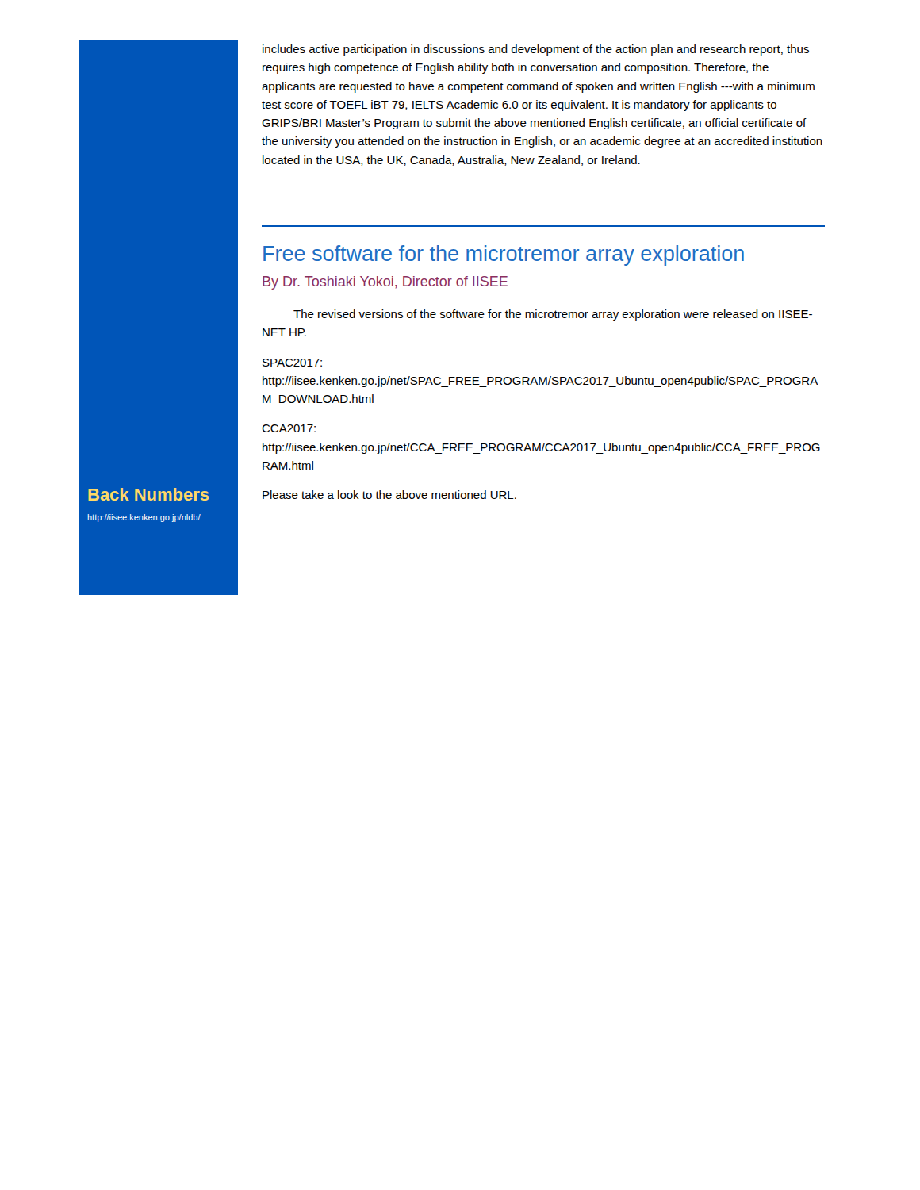Back Numbers
http://iisee.kenken.go.jp/nldb/
includes active participation in discussions and development of the action plan and research report, thus requires high competence of English ability both in conversation and composition. Therefore, the applicants are requested to have a competent command of spoken and written English ---with a minimum test score of TOEFL iBT 79, IELTS Academic 6.0 or its equivalent. It is mandatory for applicants to GRIPS/BRI Master’s Program to submit the above mentioned English certificate, an official certificate of the university you attended on the instruction in English, or an academic degree at an accredited institution located in the USA, the UK, Canada, Australia, New Zealand, or Ireland.
Free software for the microtremor array exploration
By Dr. Toshiaki Yokoi, Director of IISEE
The revised versions of the software for the microtremor array exploration were released on IISEE-NET HP.
SPAC2017:
http://iisee.kenken.go.jp/net/SPAC_FREE_PROGRAM/SPAC2017_Ubuntu_open4public/SPAC_PROGRAM_DOWNLOAD.html
CCA2017:
http://iisee.kenken.go.jp/net/CCA_FREE_PROGRAM/CCA2017_Ubuntu_open4public/CCA_FREE_PROGRAM.html
Please take a look to the above mentioned URL.